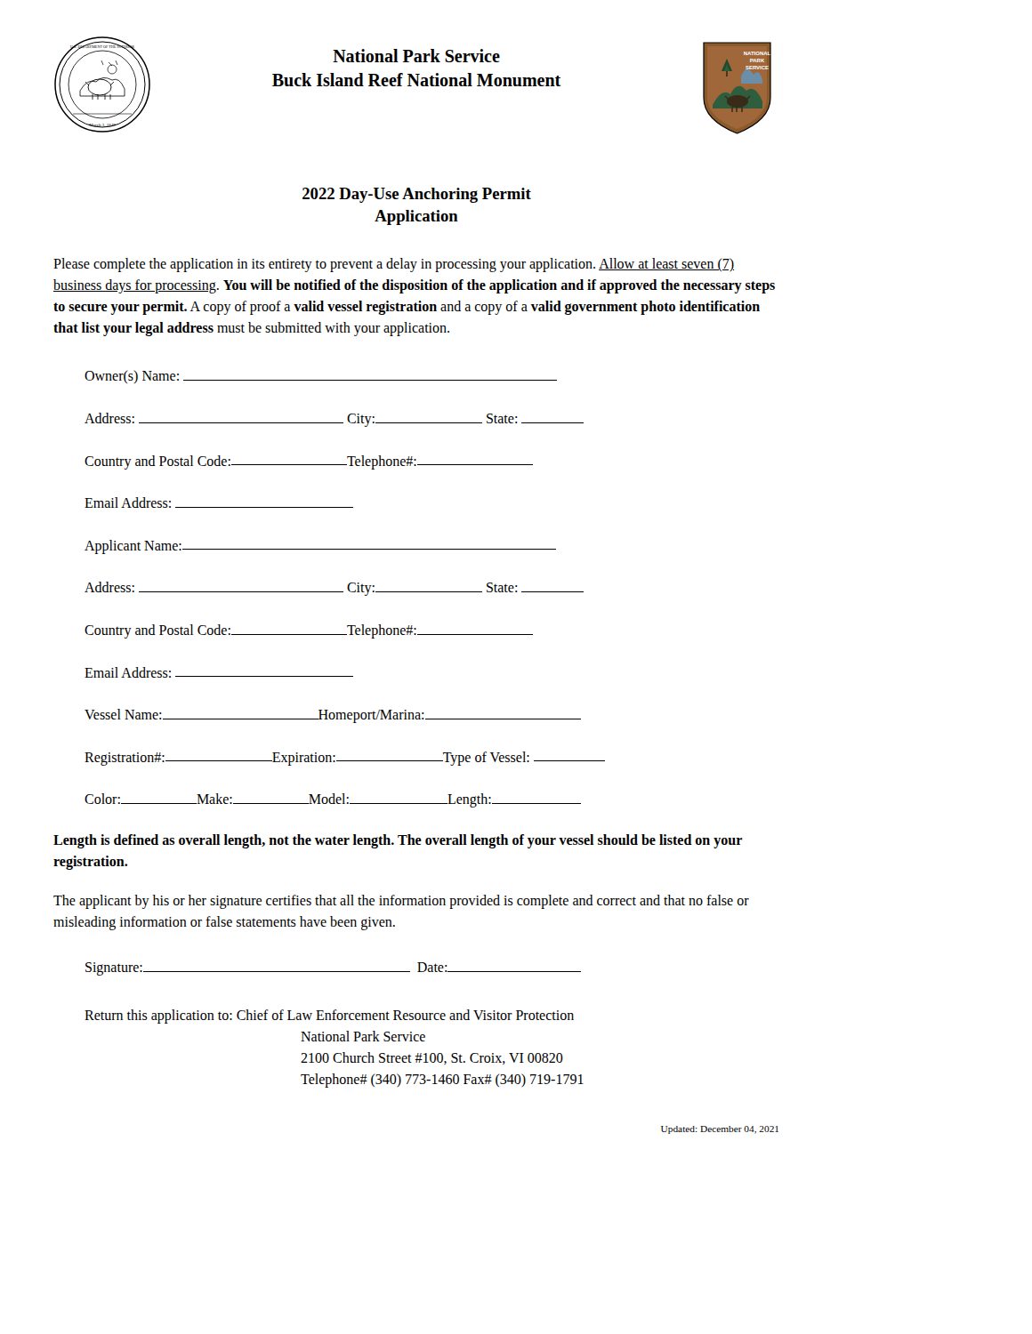U.S. DEPARTMENT OF THE INTERIOR March 3, 1849
National Park Service
Buck Island Reef National Monument
NATIONAL PARK SERVICE
2022 Day-Use Anchoring Permit
Application
Please complete the application in its entirety to prevent a delay in processing your application. Allow at least seven (7) business days for processing. You will be notified of the disposition of the application and if approved the necessary steps to secure your permit. A copy of proof a valid vessel registration and a copy of a valid government photo identification that list your legal address must be submitted with your application.
Owner(s) Name:
Address: City: State:
Country and Postal Code: Telephone#:
Email Address:
Applicant Name:
Address: City: State:
Country and Postal Code: Telephone#:
Email Address:
Vessel Name: Homeport/Marina:
Registration#: Expiration: Type of Vessel:
Color: Make: Model: Length:
Length is defined as overall length, not the water length. The overall length of your vessel should be listed on your registration.
The applicant by his or her signature certifies that all the information provided is complete and correct and that no false or misleading information or false statements have been given.
Signature: Date:
Return this application to: Chief of Law Enforcement Resource and Visitor Protection
National Park Service
2100 Church Street #100, St. Croix, VI 00820
Telephone# (340) 773-1460 Fax# (340) 719-1791
Updated: December 04, 2021